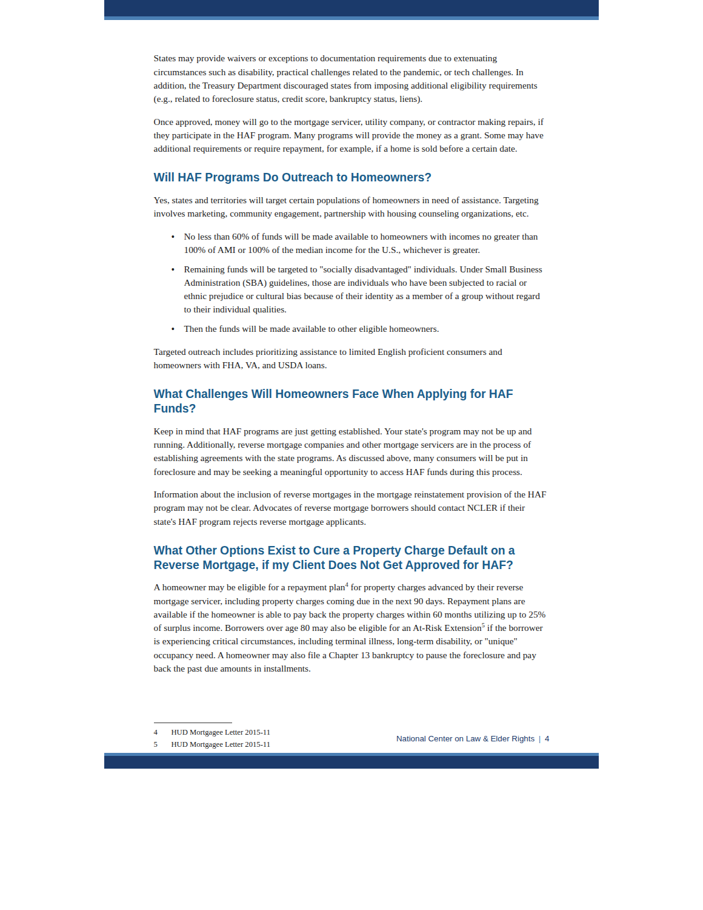States may provide waivers or exceptions to documentation requirements due to extenuating circumstances such as disability, practical challenges related to the pandemic, or tech challenges. In addition, the Treasury Department discouraged states from imposing additional eligibility requirements (e.g., related to foreclosure status, credit score, bankruptcy status, liens).
Once approved, money will go to the mortgage servicer, utility company, or contractor making repairs, if they participate in the HAF program. Many programs will provide the money as a grant. Some may have additional requirements or require repayment, for example, if a home is sold before a certain date.
Will HAF Programs Do Outreach to Homeowners?
Yes, states and territories will target certain populations of homeowners in need of assistance. Targeting involves marketing, community engagement, partnership with housing counseling organizations, etc.
No less than 60% of funds will be made available to homeowners with incomes no greater than 100% of AMI or 100% of the median income for the U.S., whichever is greater.
Remaining funds will be targeted to "socially disadvantaged" individuals. Under Small Business Administration (SBA) guidelines, those are individuals who have been subjected to racial or ethnic prejudice or cultural bias because of their identity as a member of a group without regard to their individual qualities.
Then the funds will be made available to other eligible homeowners.
Targeted outreach includes prioritizing assistance to limited English proficient consumers and homeowners with FHA, VA, and USDA loans.
What Challenges Will Homeowners Face When Applying for HAF Funds?
Keep in mind that HAF programs are just getting established. Your state's program may not be up and running. Additionally, reverse mortgage companies and other mortgage servicers are in the process of establishing agreements with the state programs. As discussed above, many consumers will be put in foreclosure and may be seeking a meaningful opportunity to access HAF funds during this process.
Information about the inclusion of reverse mortgages in the mortgage reinstatement provision of the HAF program may not be clear. Advocates of reverse mortgage borrowers should contact NCLER if their state's HAF program rejects reverse mortgage applicants.
What Other Options Exist to Cure a Property Charge Default on a Reverse Mortgage, if my Client Does Not Get Approved for HAF?
A homeowner may be eligible for a repayment plan4 for property charges advanced by their reverse mortgage servicer, including property charges coming due in the next 90 days. Repayment plans are available if the homeowner is able to pay back the property charges within 60 months utilizing up to 25% of surplus income. Borrowers over age 80 may also be eligible for an At-Risk Extension5 if the borrower is experiencing critical circumstances, including terminal illness, long-term disability, or "unique" occupancy need. A homeowner may also file a Chapter 13 bankruptcy to pause the foreclosure and pay back the past due amounts in installments.
4 HUD Mortgagee Letter 2015-11
5 HUD Mortgagee Letter 2015-11
National Center on Law & Elder Rights|4